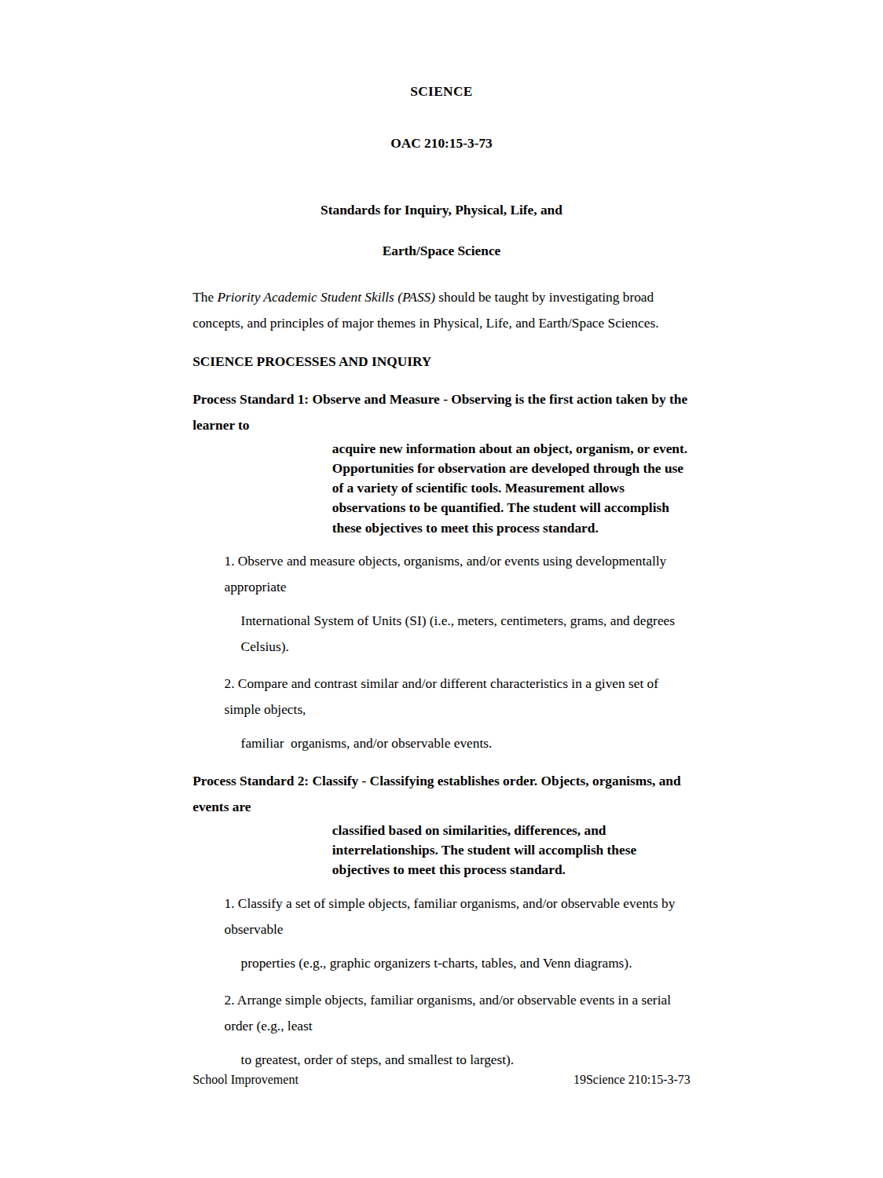SCIENCE
OAC 210:15-3-73
Standards for Inquiry, Physical, Life, and
Earth/Space Science
The Priority Academic Student Skills (PASS) should be taught by investigating broad concepts, and principles of major themes in Physical, Life, and Earth/Space Sciences.
SCIENCE PROCESSES AND INQUIRY
Process Standard 1: Observe and Measure - Observing is the first action taken by the learner to acquire new information about an object, organism, or event. Opportunities for observation are developed through the use of a variety of scientific tools. Measurement allows observations to be quantified. The student will accomplish these objectives to meet this process standard.
1. Observe and measure objects, organisms, and/or events using developmentally appropriate International System of Units (SI) (i.e., meters, centimeters, grams, and degrees Celsius).
2. Compare and contrast similar and/or different characteristics in a given set of simple objects, familiar organisms, and/or observable events.
Process Standard 2: Classify - Classifying establishes order. Objects, organisms, and events are classified based on similarities, differences, and interrelationships. The student will accomplish these objectives to meet this process standard.
1. Classify a set of simple objects, familiar organisms, and/or observable events by observable properties (e.g., graphic organizers t-charts, tables, and Venn diagrams).
2. Arrange simple objects, familiar organisms, and/or observable events in a serial order (e.g., least to greatest, order of steps, and smallest to largest).
School Improvement
19
Science 210:15-3-73